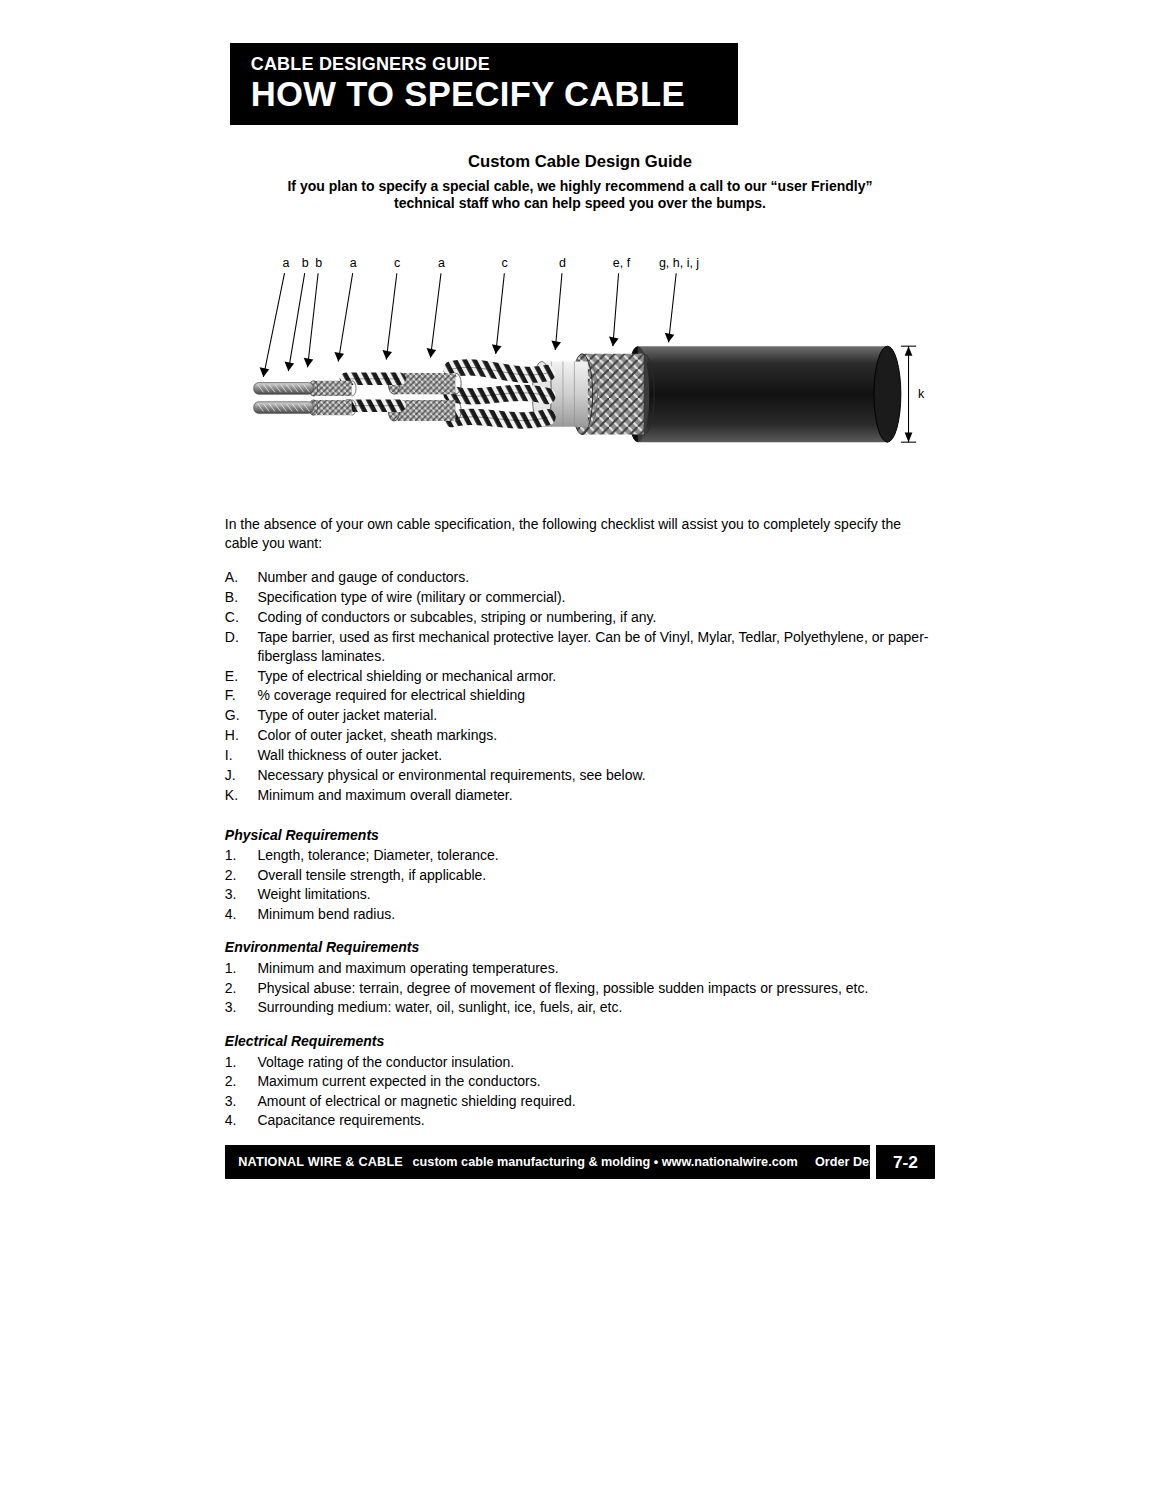CABLE DESIGNERS GUIDE
HOW TO SPECIFY CABLE
Custom Cable Design Guide
If you plan to specify a special cable, we highly recommend a call to our “user Friendly” technical staff who can help speed you over the bumps.
Cut-away diagram of a multi-conductor shielded cable A cable cut-away showing, from inside out: conductors (a), insulation (b), color coding (c), tape barrier (d), braided shield (e, f), and outer jacket (g, h, i, j), with overall diameter labeled k. a b b a c a c d e, f g, h, i, j k
In the absence of your own cable specification, the following checklist will assist you to completely specify the cable you want:
A. Number and gauge of conductors.
B. Specification type of wire (military or commercial).
C. Coding of conductors or subcables, striping or numbering, if any.
D. Tape barrier, used as first mechanical protective layer. Can be of Vinyl, Mylar, Tedlar, Polyethylene, or paper-fiberglass laminates.
E. Type of electrical shielding or mechanical armor.
F.% coverage required for electrical shielding
G. Type of outer jacket material.
H. Color of outer jacket, sheath markings.
I. Wall thickness of outer jacket.
J. Necessary physical or environmental requirements, see below.
K. Minimum and maximum overall diameter.
Physical Requirements
1. Length, tolerance; Diameter, tolerance.
2. Overall tensile strength, if applicable.
3. Weight limitations.
4. Minimum bend radius.
Environmental Requirements
1. Minimum and maximum operating temperatures.
2. Physical abuse: terrain, degree of movement of flexing, possible sudden impacts or pressures, etc.
3. Surrounding medium: water, oil, sunlight, ice, fuels, air, etc.
Electrical Requirements
1. Voltage rating of the conductor insulation.
2. Maximum current expected in the conductors.
3. Amount of electrical or magnetic shielding required.
4. Capacitance requirements.
NATIONAL WIRE & CABLE custom cable manufacturing & molding • www.nationalwire.com Order Desk 323-225-5611
7-2